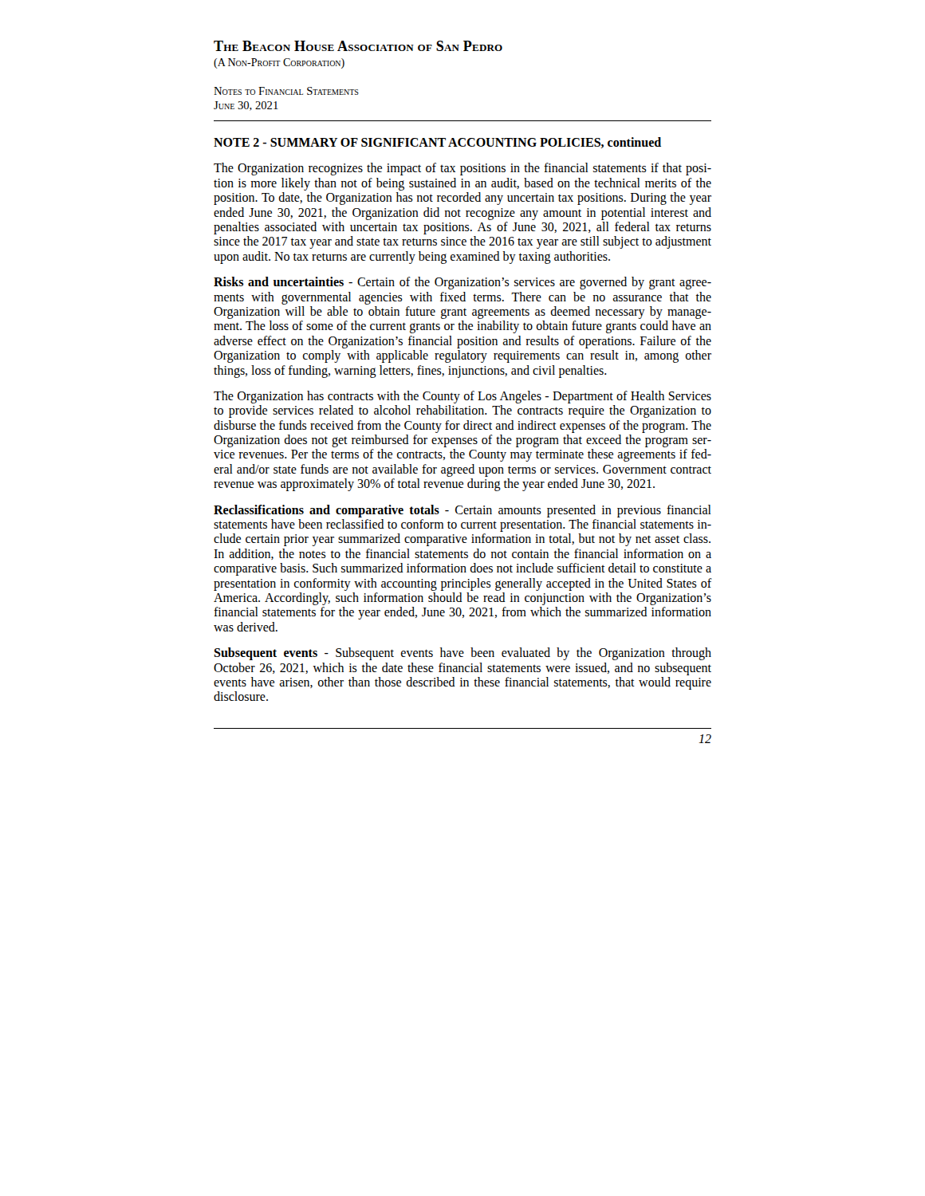The Beacon House Association of San Pedro
(A Non-Profit Corporation)
Notes to Financial Statements
June 30, 2021
NOTE 2 - SUMMARY OF SIGNIFICANT ACCOUNTING POLICIES, continued
The Organization recognizes the impact of tax positions in the financial statements if that position is more likely than not of being sustained in an audit, based on the technical merits of the position. To date, the Organization has not recorded any uncertain tax positions. During the year ended June 30, 2021, the Organization did not recognize any amount in potential interest and penalties associated with uncertain tax positions. As of June 30, 2021, all federal tax returns since the 2017 tax year and state tax returns since the 2016 tax year are still subject to adjustment upon audit. No tax returns are currently being examined by taxing authorities.
Risks and uncertainties - Certain of the Organization’s services are governed by grant agreements with governmental agencies with fixed terms. There can be no assurance that the Organization will be able to obtain future grant agreements as deemed necessary by management. The loss of some of the current grants or the inability to obtain future grants could have an adverse effect on the Organization’s financial position and results of operations. Failure of the Organization to comply with applicable regulatory requirements can result in, among other things, loss of funding, warning letters, fines, injunctions, and civil penalties.
The Organization has contracts with the County of Los Angeles - Department of Health Services to provide services related to alcohol rehabilitation. The contracts require the Organization to disburse the funds received from the County for direct and indirect expenses of the program. The Organization does not get reimbursed for expenses of the program that exceed the program service revenues. Per the terms of the contracts, the County may terminate these agreements if federal and/or state funds are not available for agreed upon terms or services. Government contract revenue was approximately 30% of total revenue during the year ended June 30, 2021.
Reclassifications and comparative totals - Certain amounts presented in previous financial statements have been reclassified to conform to current presentation. The financial statements include certain prior year summarized comparative information in total, but not by net asset class. In addition, the notes to the financial statements do not contain the financial information on a comparative basis. Such summarized information does not include sufficient detail to constitute a presentation in conformity with accounting principles generally accepted in the United States of America. Accordingly, such information should be read in conjunction with the Organization’s financial statements for the year ended, June 30, 2021, from which the summarized information was derived.
Subsequent events - Subsequent events have been evaluated by the Organization through October 26, 2021, which is the date these financial statements were issued, and no subsequent events have arisen, other than those described in these financial statements, that would require disclosure.
12